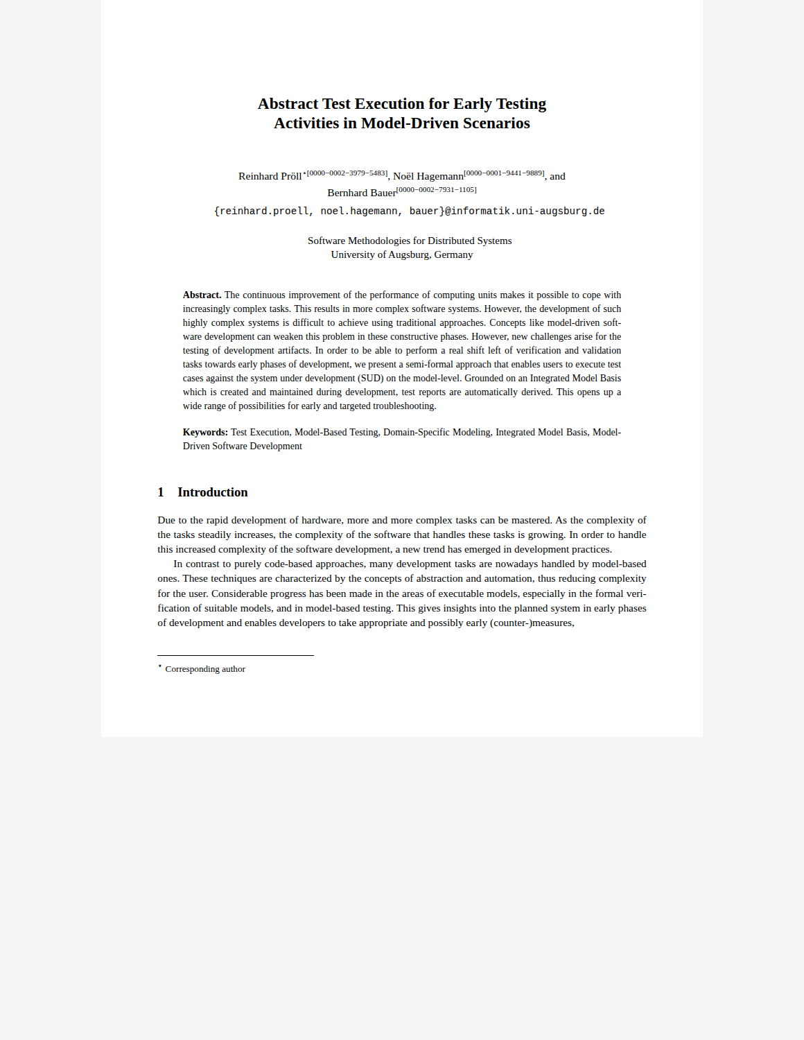Abstract Test Execution for Early Testing
Activities in Model-Driven Scenarios
Reinhard Pröll⋆[0000−0002−3979−5483], Noël Hagemann[0000−0001−9441−9889], and
Bernhard Bauer[0000−0002−7931−1105]
{reinhard.proell, noel.hagemann, bauer}@informatik.uni-augsburg.de
Software Methodologies for Distributed Systems
University of Augsburg, Germany
Abstract. The continuous improvement of the performance of computing units makes it possible to cope with increasingly complex tasks. This results in more complex software systems. However, the development of such highly complex systems is difficult to achieve using traditional approaches. Concepts like model-driven software development can weaken this problem in these constructive phases. However, new challenges arise for the testing of development artifacts. In order to be able to perform a real shift left of verification and validation tasks towards early phases of development, we present a semi-formal approach that enables users to execute test cases against the system under development (SUD) on the model-level. Grounded on an Integrated Model Basis which is created and maintained during development, test reports are automatically derived. This opens up a wide range of possibilities for early and targeted troubleshooting.
Keywords: Test Execution, Model-Based Testing, Domain-Specific Modeling, Integrated Model Basis, Model-Driven Software Development
1 Introduction
Due to the rapid development of hardware, more and more complex tasks can be mastered. As the complexity of the tasks steadily increases, the complexity of the software that handles these tasks is growing. In order to handle this increased complexity of the software development, a new trend has emerged in development practices.
In contrast to purely code-based approaches, many development tasks are nowadays handled by model-based ones. These techniques are characterized by the concepts of abstraction and automation, thus reducing complexity for the user. Considerable progress has been made in the areas of executable models, especially in the formal verification of suitable models, and in model-based testing. This gives insights into the planned system in early phases of development and enables developers to take appropriate and possibly early (counter-)measures,
⋆ Corresponding author